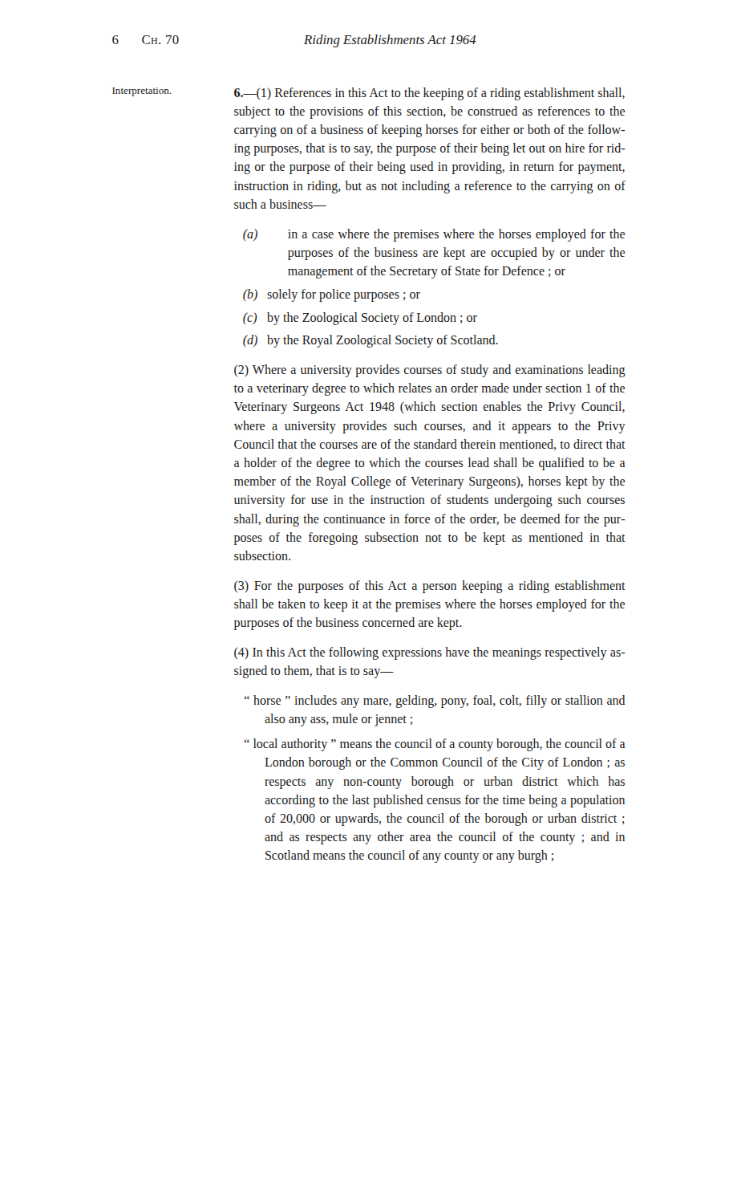6
Ch. 70
Riding Establishments Act 1964
Interpretation.
6.—(1) References in this Act to the keeping of a riding establishment shall, subject to the provisions of this section, be construed as references to the carrying on of a business of keeping horses for either or both of the following purposes, that is to say, the purpose of their being let out on hire for riding or the purpose of their being used in providing, in return for payment, instruction in riding, but as not including a reference to the carrying on of such a business—
(a) in a case where the premises where the horses employed for the purposes of the business are kept are occupied by or under the management of the Secretary of State for Defence ; or
(b) solely for police purposes ; or
(c) by the Zoological Society of London ; or
(d) by the Royal Zoological Society of Scotland.
(2) Where a university provides courses of study and examinations leading to a veterinary degree to which relates an order made under section 1 of the Veterinary Surgeons Act 1948 (which section enables the Privy Council, where a university provides such courses, and it appears to the Privy Council that the courses are of the standard therein mentioned, to direct that a holder of the degree to which the courses lead shall be qualified to be a member of the Royal College of Veterinary Surgeons), horses kept by the university for use in the instruction of students undergoing such courses shall, during the continuance in force of the order, be deemed for the purposes of the foregoing subsection not to be kept as mentioned in that subsection.
(3) For the purposes of this Act a person keeping a riding establishment shall be taken to keep it at the premises where the horses employed for the purposes of the business concerned are kept.
(4) In this Act the following expressions have the meanings respectively assigned to them, that is to say—
“ horse ”includes any mare, gelding, pony, foal, colt, filly or stallion and also any ass, mule or jennet ;
“ local authority ”means the council of a county borough, the council of a London borough or the Common Council of the City of London ; as respects any non-county borough or urban district which has according to the last published census for the time being a population of 20,000 or upwards, the council of the borough or urban district ; and as respects any other area the council of the county ; and in Scotland means the council of any county or any burgh ;